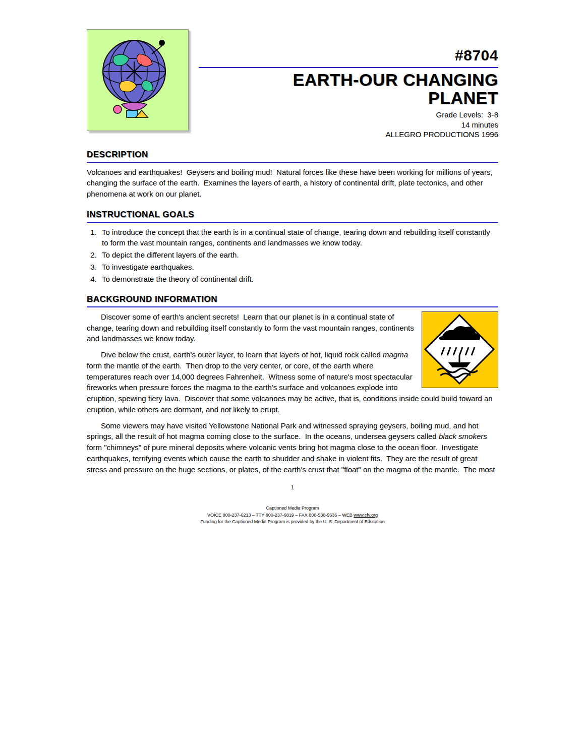#8704
EARTH-OUR CHANGING
PLANET
Grade Levels: 3-8
14 minutes
ALLEGRO PRODUCTIONS 1996
DESCRIPTION
Volcanoes and earthquakes! Geysers and boiling mud! Natural forces like these have been working for millions of years, changing the surface of the earth. Examines the layers of earth, a history of continental drift, plate tectonics, and other phenomena at work on our planet.
INSTRUCTIONAL GOALS
To introduce the concept that the earth is in a continual state of change, tearing down and rebuilding itself constantly to form the vast mountain ranges, continents and landmasses we know today.
To depict the different layers of the earth.
To investigate earthquakes.
To demonstrate the theory of continental drift.
BACKGROUND INFORMATION
Discover some of earth's ancient secrets! Learn that our planet is in a continual state of change, tearing down and rebuilding itself constantly to form the vast mountain ranges, continents and landmasses we know today.
Dive below the crust, earth's outer layer, to learn that layers of hot, liquid rock called magma form the mantle of the earth. Then drop to the very center, or core, of the earth where temperatures reach over 14,000 degrees Fahrenheit. Witness some of nature's most spectacular fireworks when pressure forces the magma to the earth's surface and volcanoes explode into eruption, spewing fiery lava. Discover that some volcanoes may be active, that is, conditions inside could build toward an eruption, while others are dormant, and not likely to erupt.
Some viewers may have visited Yellowstone National Park and witnessed spraying geysers, boiling mud, and hot springs, all the result of hot magma coming close to the surface. In the oceans, undersea geysers called black smokers form "chimneys" of pure mineral deposits where volcanic vents bring hot magma close to the ocean floor. Investigate earthquakes, terrifying events which cause the earth to shudder and shake in violent fits. They are the result of great stress and pressure on the huge sections, or plates, of the earth's crust that "float" on the magma of the mantle. The most
1
Captioned Media Program
VOICE 800-237-6213 – TTY 800-237-6819 – FAX 800-538-5636 – WEB www.cfv.org
Funding for the Captioned Media Program is provided by the U. S. Department of Education